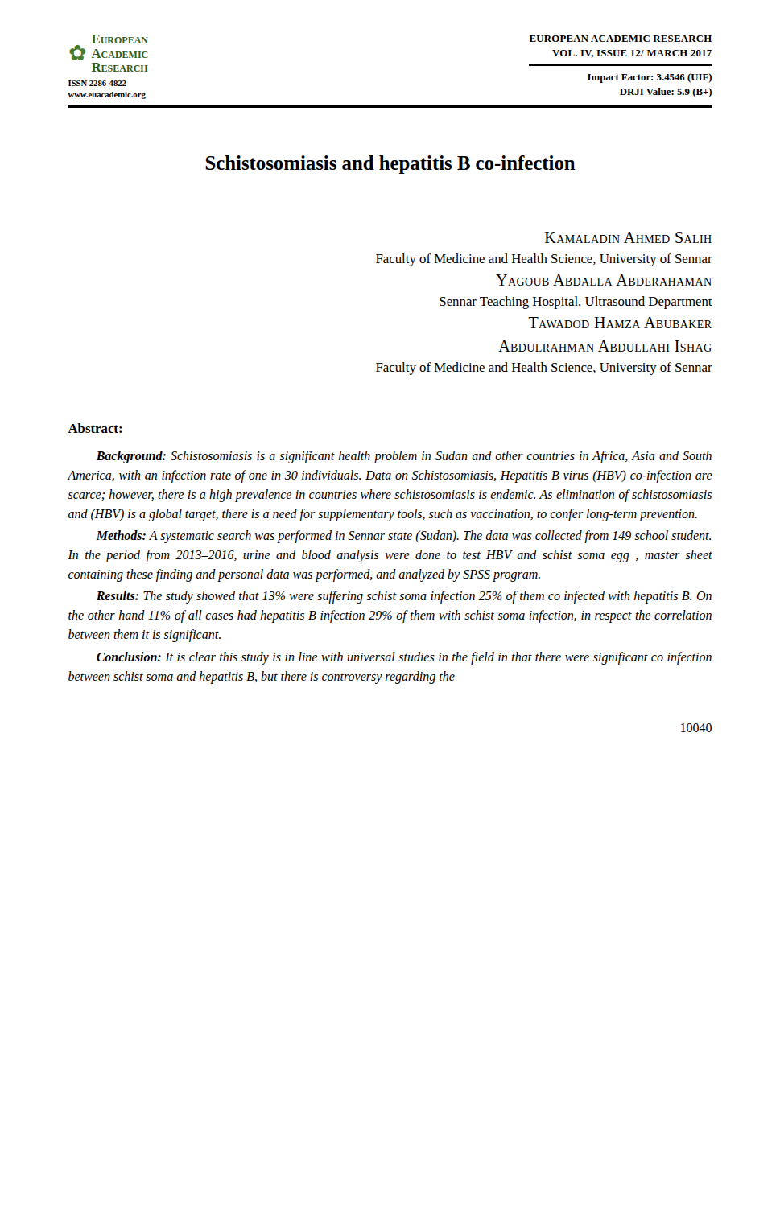✿ European
Academic
Research
ISSN 2286-4822
www.euacademic.org
European Academic Research
Vol. IV, Issue 12/ March 2017
Impact Factor: 3.4546 (UIF)
DRJI Value: 5.9 (B+)
Schistosomiasis and hepatitis B co-infection
Kamaladin Ahmed Salih
Faculty of Medicine and Health Science, University of Sennar
Yagoub Abdalla Abderahaman
Sennar Teaching Hospital, Ultrasound Department
Tawadod Hamza Abubaker
Abdulrahman Abdullahi Ishag
Faculty of Medicine and Health Science, University of Sennar
Abstract:
Background: Schistosomiasis is a significant health problem in Sudan and other countries in Africa, Asia and South America, with an infection rate of one in 30 individuals. Data on Schistosomiasis, Hepatitis B virus (HBV) co-infection are scarce; however, there is a high prevalence in countries where schistosomiasis is endemic. As elimination of schistosomiasis and (HBV) is a global target, there is a need for supplementary tools, such as vaccination, to confer long-term prevention.
Methods: A systematic search was performed in Sennar state (Sudan). The data was collected from 149 school student. In the period from 2013–2016, urine and blood analysis were done to test HBV and schist soma egg , master sheet containing these finding and personal data was performed, and analyzed by SPSS program.
Results: The study showed that 13% were suffering schist soma infection 25% of them co infected with hepatitis B. On the other hand 11% of all cases had hepatitis B infection 29% of them with schist soma infection, in respect the correlation between them it is significant.
Conclusion: It is clear this study is in line with universal studies in the field in that there were significant co infection between schist soma and hepatitis B, but there is controversy regarding the
10040